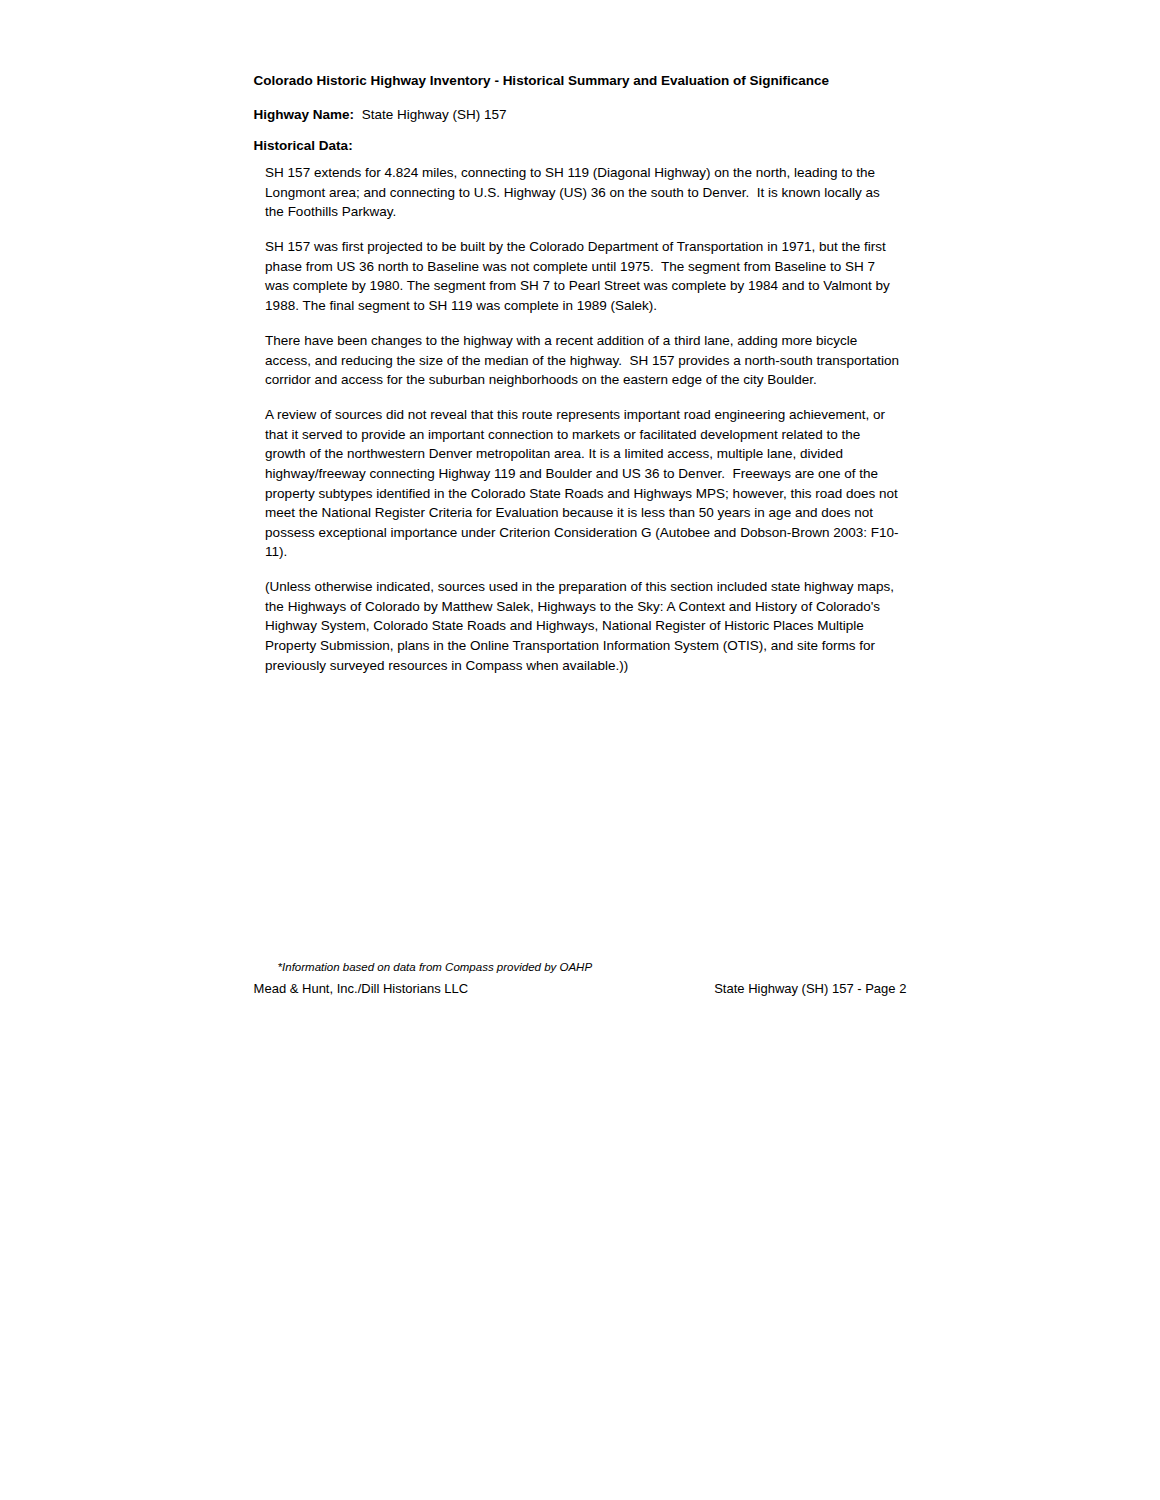Colorado Historic Highway Inventory - Historical Summary and Evaluation of Significance
Highway Name: State Highway (SH) 157
Historical Data:
SH 157 extends for 4.824 miles, connecting to SH 119 (Diagonal Highway) on the north, leading to the Longmont area; and connecting to U.S. Highway (US) 36 on the south to Denver. It is known locally as the Foothills Parkway.
SH 157 was first projected to be built by the Colorado Department of Transportation in 1971, but the first phase from US 36 north to Baseline was not complete until 1975. The segment from Baseline to SH 7 was complete by 1980. The segment from SH 7 to Pearl Street was complete by 1984 and to Valmont by 1988. The final segment to SH 119 was complete in 1989 (Salek).
There have been changes to the highway with a recent addition of a third lane, adding more bicycle access, and reducing the size of the median of the highway. SH 157 provides a north-south transportation corridor and access for the suburban neighborhoods on the eastern edge of the city Boulder.
A review of sources did not reveal that this route represents important road engineering achievement, or that it served to provide an important connection to markets or facilitated development related to the growth of the northwestern Denver metropolitan area. It is a limited access, multiple lane, divided highway/freeway connecting Highway 119 and Boulder and US 36 to Denver. Freeways are one of the property subtypes identified in the Colorado State Roads and Highways MPS; however, this road does not meet the National Register Criteria for Evaluation because it is less than 50 years in age and does not possess exceptional importance under Criterion Consideration G (Autobee and Dobson-Brown 2003: F10-11).
(Unless otherwise indicated, sources used in the preparation of this section included state highway maps, the Highways of Colorado by Matthew Salek, Highways to the Sky: A Context and History of Colorado's Highway System, Colorado State Roads and Highways, National Register of Historic Places Multiple Property Submission, plans in the Online Transportation Information System (OTIS), and site forms for previously surveyed resources in Compass when available.))
*Information based on data from Compass provided by OAHP
Mead & Hunt, Inc./Dill Historians LLC
State Highway (SH) 157 - Page 2